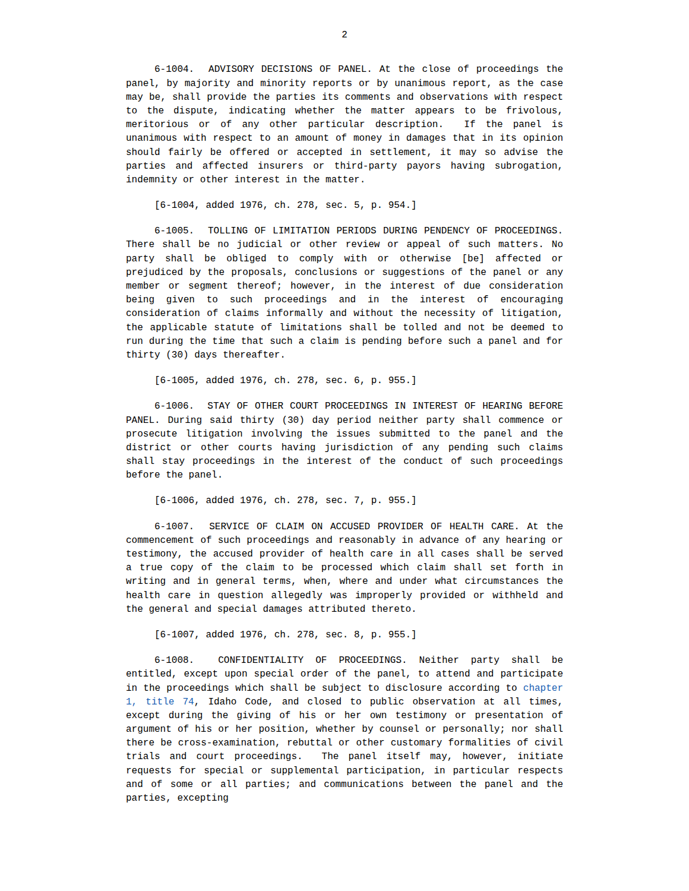2
6-1004. ADVISORY DECISIONS OF PANEL. At the close of proceedings the panel, by majority and minority reports or by unanimous report, as the case may be, shall provide the parties its comments and observations with respect to the dispute, indicating whether the matter appears to be frivolous, meritorious or of any other particular description. If the panel is unanimous with respect to an amount of money in damages that in its opinion should fairly be offered or accepted in settlement, it may so advise the parties and affected insurers or third-party payors having subrogation, indemnity or other interest in the matter.
[6-1004, added 1976, ch. 278, sec. 5, p. 954.]
6-1005. TOLLING OF LIMITATION PERIODS DURING PENDENCY OF PROCEEDINGS. There shall be no judicial or other review or appeal of such matters. No party shall be obliged to comply with or otherwise [be] affected or prejudiced by the proposals, conclusions or suggestions of the panel or any member or segment thereof; however, in the interest of due consideration being given to such proceedings and in the interest of encouraging consideration of claims informally and without the necessity of litigation, the applicable statute of limitations shall be tolled and not be deemed to run during the time that such a claim is pending before such a panel and for thirty (30) days thereafter.
[6-1005, added 1976, ch. 278, sec. 6, p. 955.]
6-1006. STAY OF OTHER COURT PROCEEDINGS IN INTEREST OF HEARING BEFORE PANEL. During said thirty (30) day period neither party shall commence or prosecute litigation involving the issues submitted to the panel and the district or other courts having jurisdiction of any pending such claims shall stay proceedings in the interest of the conduct of such proceedings before the panel.
[6-1006, added 1976, ch. 278, sec. 7, p. 955.]
6-1007. SERVICE OF CLAIM ON ACCUSED PROVIDER OF HEALTH CARE. At the commencement of such proceedings and reasonably in advance of any hearing or testimony, the accused provider of health care in all cases shall be served a true copy of the claim to be processed which claim shall set forth in writing and in general terms, when, where and under what circumstances the health care in question allegedly was improperly provided or withheld and the general and special damages attributed thereto.
[6-1007, added 1976, ch. 278, sec. 8, p. 955.]
6-1008. CONFIDENTIALITY OF PROCEEDINGS. Neither party shall be entitled, except upon special order of the panel, to attend and participate in the proceedings which shall be subject to disclosure according to chapter 1, title 74, Idaho Code, and closed to public observation at all times, except during the giving of his or her own testimony or presentation of argument of his or her position, whether by counsel or personally; nor shall there be cross-examination, rebuttal or other customary formalities of civil trials and court proceedings. The panel itself may, however, initiate requests for special or supplemental participation, in particular respects and of some or all parties; and communications between the panel and the parties, excepting